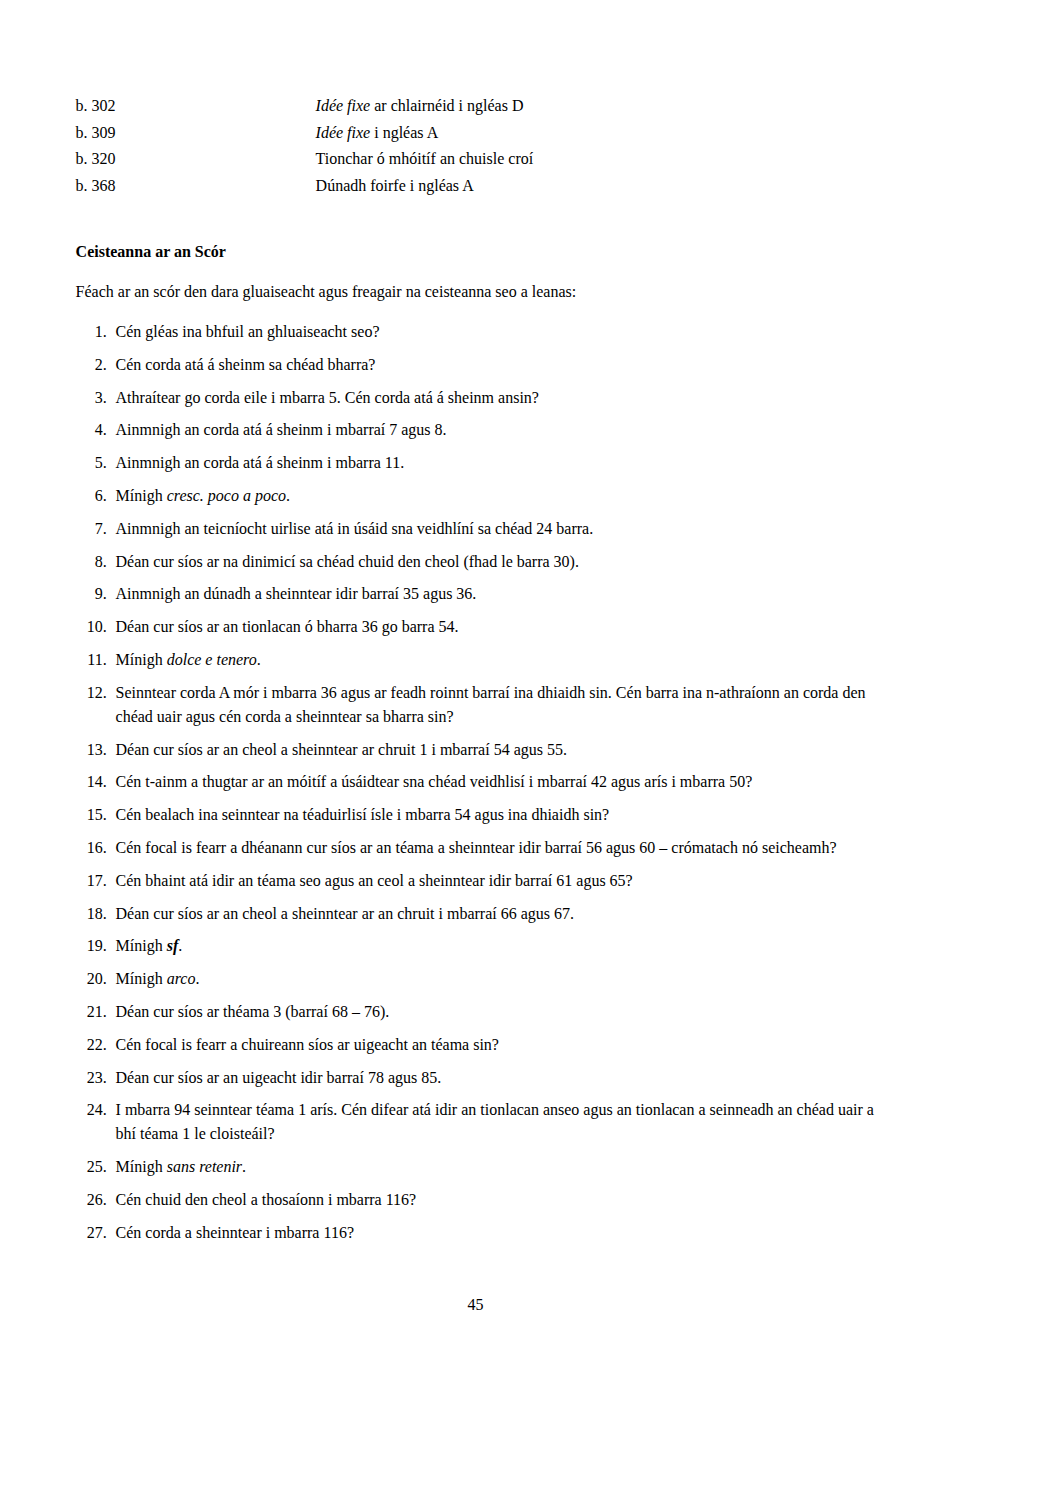| b. 302 | Idée fixe ar chlairnéid i ngléas D |
| b. 309 | Idée fixe i ngléas A |
| b. 320 | Tionchar ó mhóitíf an chuisle croí |
| b. 368 | Dúnadh foirfe i ngléas A |
Ceisteanna ar an Scór
Féach ar an scór den dara gluaiseacht agus freagair na ceisteanna seo a leanas:
Cén gléas ina bhfuil an ghluaiseacht seo?
Cén corda atá á sheinm sa chéad bharra?
Athraítear go corda eile i mbarra 5. Cén corda atá á sheinm ansin?
Ainmnigh an corda atá á sheinm i mbarraí 7 agus 8.
Ainmnigh an corda atá á sheinm i mbarra 11.
Mínigh cresc. poco a poco.
Ainmnigh an teicníocht uirlise atá in úsáid sna veidhlíní sa chéad 24 barra.
Déan cur síos ar na dinimicí sa chéad chuid den cheol (fhad le barra 30).
Ainmnigh an dúnadh a sheinntear idir barraí 35 agus 36.
Déan cur síos ar an tionlacan ó bharra 36 go barra 54.
Mínigh dolce e tenero.
Seinntear corda A mór i mbarra 36 agus ar feadh roinnt barraí ina dhiaidh sin. Cén barra ina n-athraíonn an corda den chéad uair agus cén corda a sheinntear sa bharra sin?
Déan cur síos ar an cheol a sheinntear ar chruit 1 i mbarraí 54 agus 55.
Cén t-ainm a thugtar ar an móitíf a úsáidtear sna chéad veidhlisí i mbarraí 42 agus arís i mbarra 50?
Cén bealach ina seinntear na téaduirlisí ísle i mbarra 54 agus ina dhiaidh sin?
Cén focal is fearr a dhéanann cur síos ar an téama a sheinntear idir barraí 56 agus 60 – crómatach nó seicheamh?
Cén bhaint atá idir an téama seo agus an ceol a sheinntear idir barraí 61 agus 65?
Déan cur síos ar an cheol a sheinntear ar an chruit i mbarraí 66 agus 67.
Mínigh sf.
Mínigh arco.
Déan cur síos ar théama 3 (barraí 68 – 76).
Cén focal is fearr a chuireann síos ar uigeacht an téama sin?
Déan cur síos ar an uigeacht idir barraí 78 agus 85.
I mbarra 94 seinntear téama 1 arís. Cén difear atá idir an tionlacan anseo agus an tionlacan a seinneadh an chéad uair a bhí téama 1 le cloisteáil?
Mínigh sans retenir.
Cén chuid den cheol a thosaíonn i mbarra 116?
Cén corda a sheinntear i mbarra 116?
45